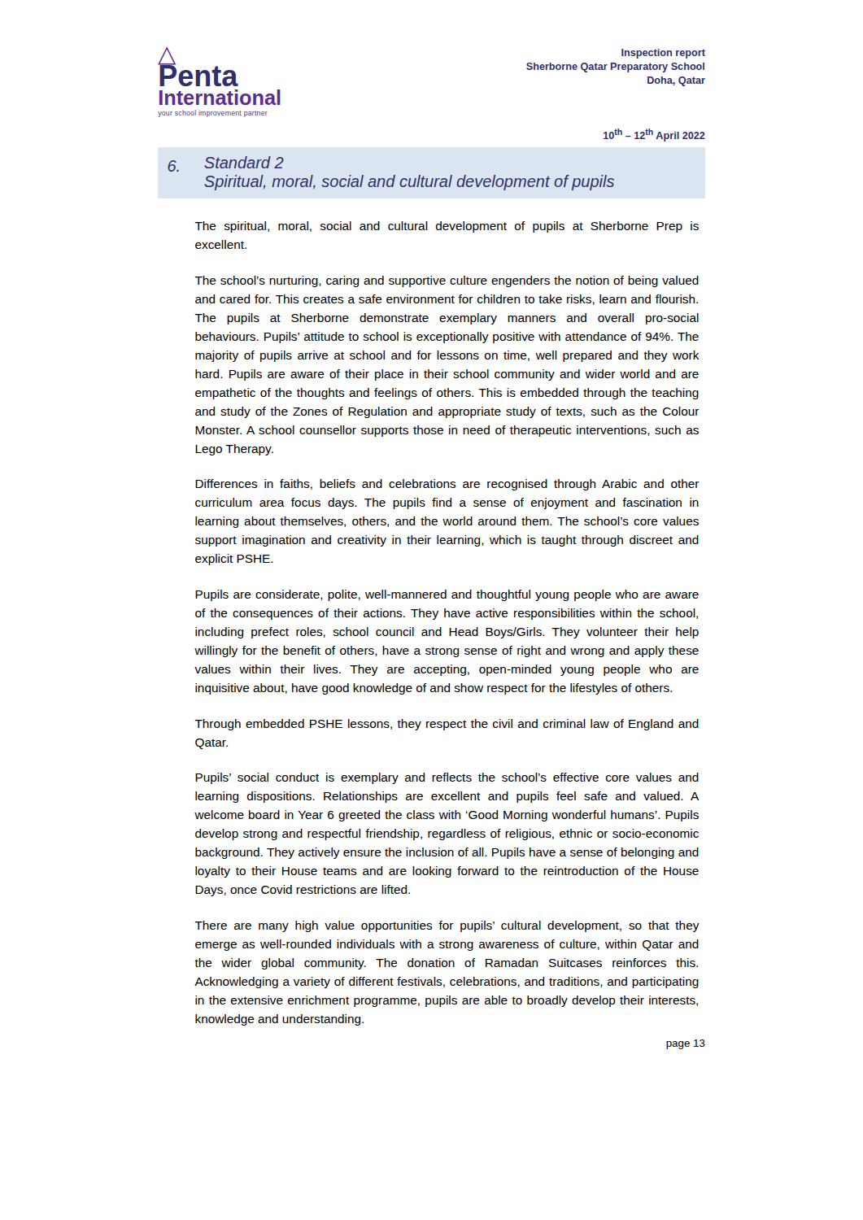△ Penta International your school improvement partner
Inspection report Sherborne Qatar Preparatory School Doha, Qatar
10th – 12th April 2022
6. Standard 2 Spiritual, moral, social and cultural development of pupils
The spiritual, moral, social and cultural development of pupils at Sherborne Prep is excellent.
The school’s nurturing, caring and supportive culture engenders the notion of being valued and cared for. This creates a safe environment for children to take risks, learn and flourish. The pupils at Sherborne demonstrate exemplary manners and overall pro-social behaviours. Pupils’ attitude to school is exceptionally positive with attendance of 94%. The majority of pupils arrive at school and for lessons on time, well prepared and they work hard. Pupils are aware of their place in their school community and wider world and are empathetic of the thoughts and feelings of others. This is embedded through the teaching and study of the Zones of Regulation and appropriate study of texts, such as the Colour Monster. A school counsellor supports those in need of therapeutic interventions, such as Lego Therapy.
Differences in faiths, beliefs and celebrations are recognised through Arabic and other curriculum area focus days. The pupils find a sense of enjoyment and fascination in learning about themselves, others, and the world around them. The school’s core values support imagination and creativity in their learning, which is taught through discreet and explicit PSHE.
Pupils are considerate, polite, well-mannered and thoughtful young people who are aware of the consequences of their actions. They have active responsibilities within the school, including prefect roles, school council and Head Boys/Girls. They volunteer their help willingly for the benefit of others, have a strong sense of right and wrong and apply these values within their lives. They are accepting, open-minded young people who are inquisitive about, have good knowledge of and show respect for the lifestyles of others.
Through embedded PSHE lessons, they respect the civil and criminal law of England and Qatar.
Pupils’ social conduct is exemplary and reflects the school’s effective core values and learning dispositions. Relationships are excellent and pupils feel safe and valued. A welcome board in Year 6 greeted the class with ‘Good Morning wonderful humans’. Pupils develop strong and respectful friendship, regardless of religious, ethnic or socio-economic background. They actively ensure the inclusion of all. Pupils have a sense of belonging and loyalty to their House teams and are looking forward to the reintroduction of the House Days, once Covid restrictions are lifted.
There are many high value opportunities for pupils’ cultural development, so that they emerge as well-rounded individuals with a strong awareness of culture, within Qatar and the wider global community. The donation of Ramadan Suitcases reinforces this. Acknowledging a variety of different festivals, celebrations, and traditions, and participating in the extensive enrichment programme, pupils are able to broadly develop their interests, knowledge and understanding.
page 13